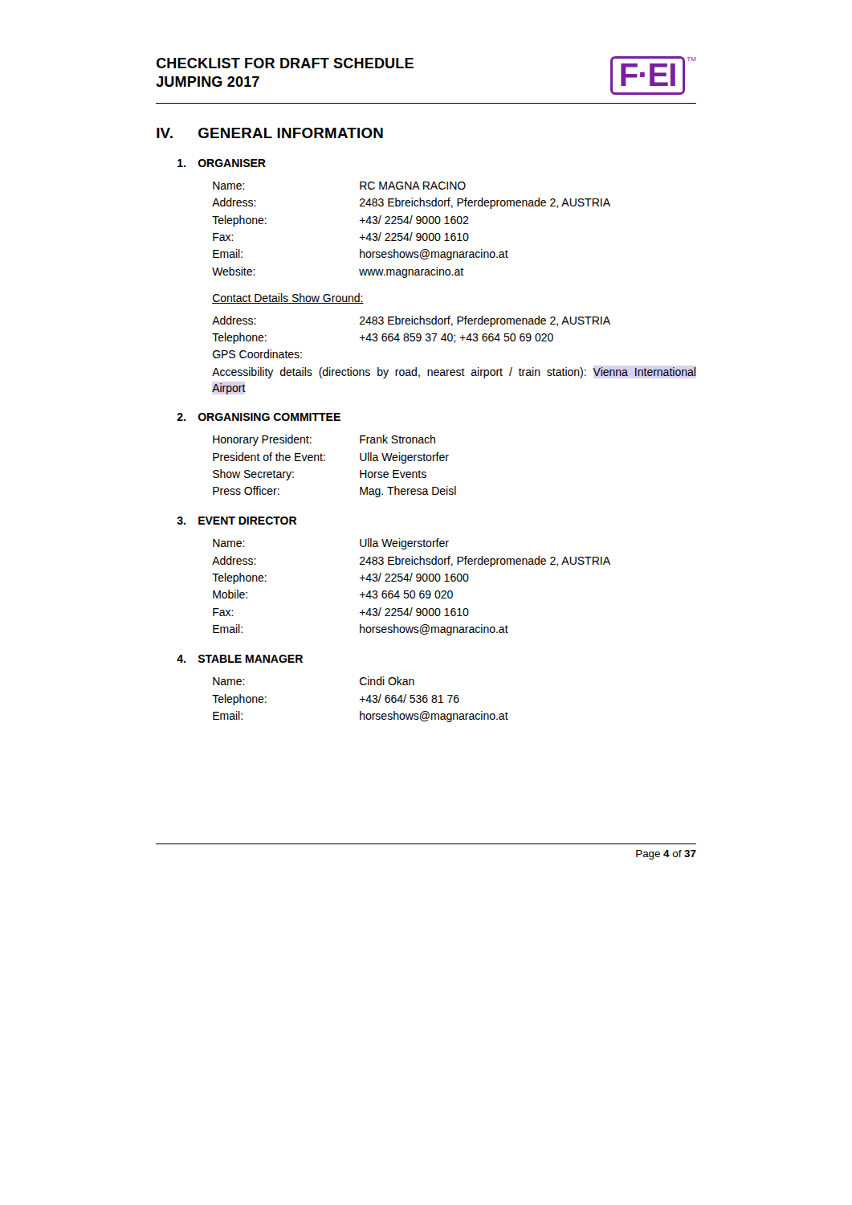CHECKLIST FOR DRAFT SCHEDULE
JUMPING 2017
F·EI TM
IV. GENERAL INFORMATION
ORGANISER
| Name: | RC MAGNA RACINO |
| Address: | 2483 Ebreichsdorf, Pferdepromenade 2, AUSTRIA |
| Telephone: | +43/ 2254/ 9000 1602 |
| Fax: | +43/ 2254/ 9000 1610 |
| Email: | horseshows@magnaracino.at |
| Website: | www.magnaracino.at |
Contact Details Show Ground:
| Address: | 2483 Ebreichsdorf, Pferdepromenade 2, AUSTRIA |
| Telephone: | +43 664 859 37 40; +43 664 50 69 020 |
| GPS Coordinates: | |
Accessibility details (directions by road, nearest airport / train station): Vienna International Airport
ORGANISING COMMITTEE
| Honorary President: | Frank Stronach |
| President of the Event: | Ulla Weigerstorfer |
| Show Secretary: | Horse Events |
| Press Officer: | Mag. Theresa Deisl |
EVENT DIRECTOR
| Name: | Ulla Weigerstorfer |
| Address: | 2483 Ebreichsdorf, Pferdepromenade 2, AUSTRIA |
| Telephone: | +43/ 2254/ 9000 1600 |
| Mobile: | +43 664 50 69 020 |
| Fax: | +43/ 2254/ 9000 1610 |
| Email: | horseshows@magnaracino.at |
STABLE MANAGER
| Name: | Cindi Okan |
| Telephone: | +43/ 664/ 536 81 76 |
| Email: | horseshows@magnaracino.at |
Page 4 of 37